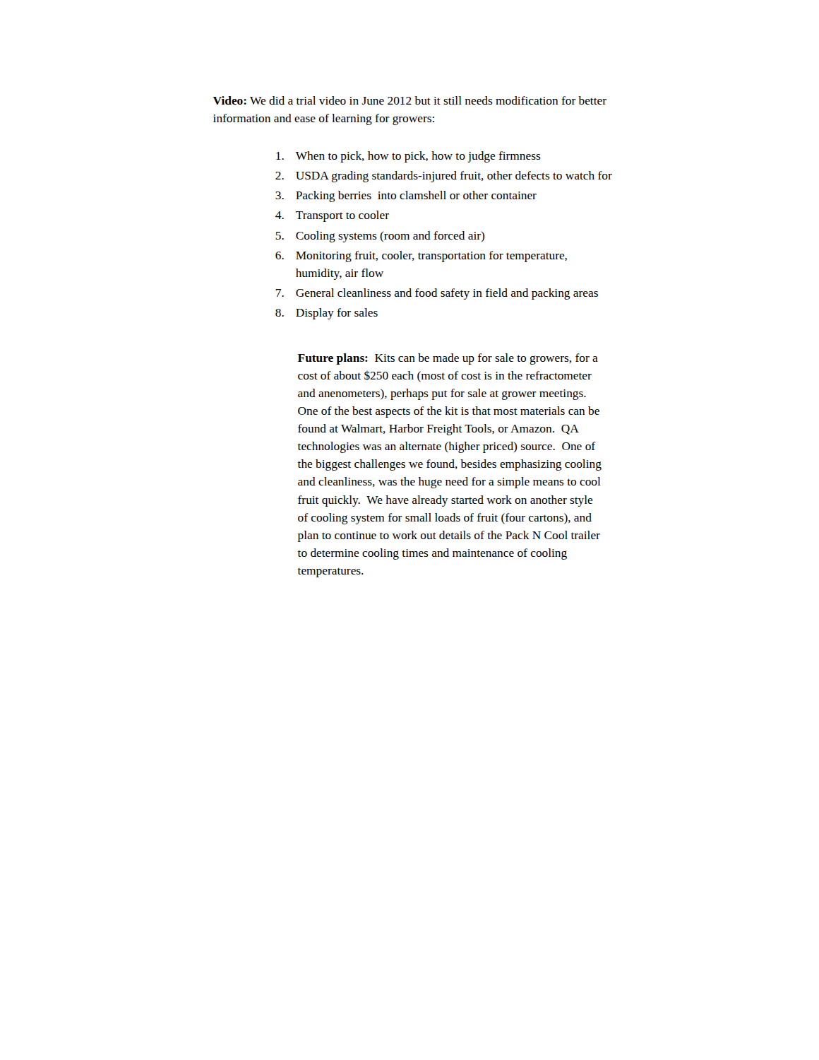Video: We did a trial video in June 2012 but it still needs modification for better information and ease of learning for growers:
When to pick, how to pick, how to judge firmness
USDA grading standards-injured fruit, other defects to watch for
Packing berries into clamshell or other container
Transport to cooler
Cooling systems (room and forced air)
Monitoring fruit, cooler, transportation for temperature, humidity, air flow
General cleanliness and food safety in field and packing areas
Display for sales
Future plans: Kits can be made up for sale to growers, for a cost of about $250 each (most of cost is in the refractometer and anenometers), perhaps put for sale at grower meetings. One of the best aspects of the kit is that most materials can be found at Walmart, Harbor Freight Tools, or Amazon. QA technologies was an alternate (higher priced) source. One of the biggest challenges we found, besides emphasizing cooling and cleanliness, was the huge need for a simple means to cool fruit quickly. We have already started work on another style of cooling system for small loads of fruit (four cartons), and plan to continue to work out details of the Pack N Cool trailer to determine cooling times and maintenance of cooling temperatures.